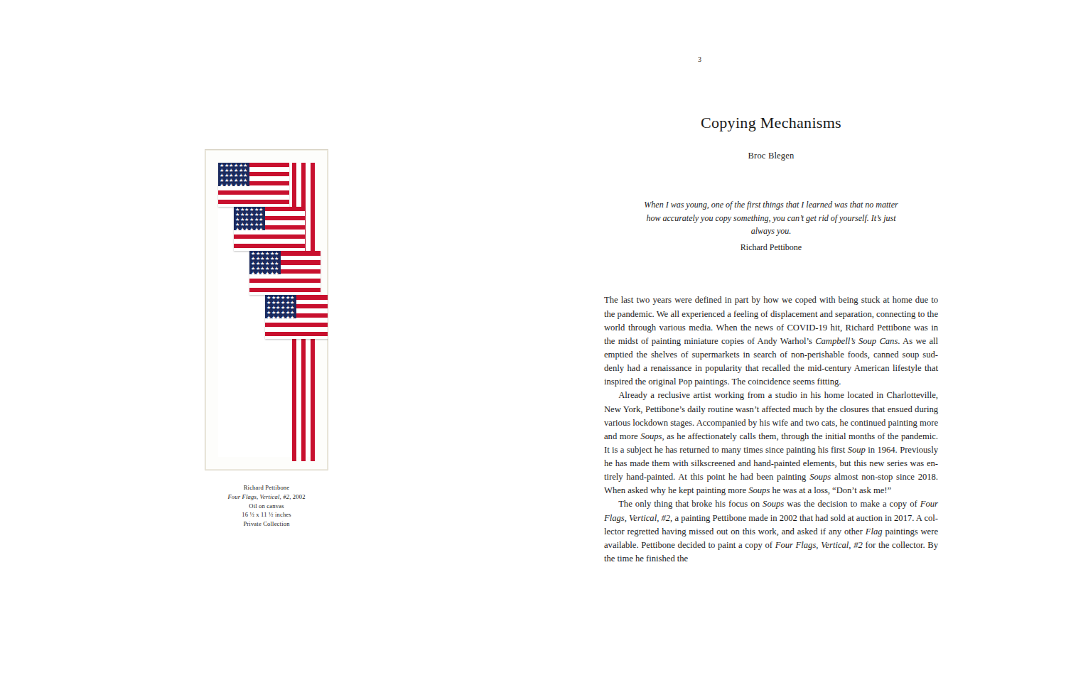★★★★★★★★★★★★★★★★★★★★★★★★★★★★★★★★★★★★★★★★★★★★★★★★
★★★★★★★★★★★★★★★★★★★★★★★★★★★★★★★★★★★★★★★★★★★★★★★★
★★★★★★★★★★★★★★★★★★★★★★★★★★★★★★★★★★★★★★★★★★★★★★★★
★★★★★★★★★★★★★★★★★★★★★★★★★★★★★★★★★★★★★★★★★★★★★★★★
Richard Pettibone
Four Flags, Vertical, #2, 2002
Oil on canvas
16 ½ x 11 ½ inches
Private Collection
3
Copying Mechanisms
Broc Blegen
When I was young, one of the first things that I learned was that no matter how accurately you copy something, you can’t get rid of yourself. It’s just always you. Richard Pettibone
The last two years were defined in part by how we coped with being stuck at home due to the pandemic. We all experienced a feeling of displacement and separation, connecting to the world through various media. When the news of COVID-19 hit, Richard Pettibone was in the midst of painting miniature copies of Andy Warhol’s Campbell’s Soup Cans. As we all emptied the shelves of supermarkets in search of non-perishable foods, canned soup suddenly had a renaissance in popularity that recalled the mid-century American lifestyle that inspired the original Pop paintings. The coincidence seems fitting.
Already a reclusive artist working from a studio in his home located in Charlotteville, New York, Pettibone’s daily routine wasn’t affected much by the closures that ensued during various lockdown stages. Accompanied by his wife and two cats, he continued painting more and more Soups, as he affectionately calls them, through the initial months of the pandemic. It is a subject he has returned to many times since painting his first Soup in 1964. Previously he has made them with silkscreened and hand-painted elements, but this new series was entirely hand-painted. At this point he had been painting Soups almost non-stop since 2018. When asked why he kept painting more Soups he was at a loss, “Don’t ask me!”
The only thing that broke his focus on Soups was the decision to make a copy of Four Flags, Vertical, #2, a painting Pettibone made in 2002 that had sold at auction in 2017. A collector regretted having missed out on this work, and asked if any other Flag paintings were available. Pettibone decided to paint a copy of Four Flags, Vertical, #2 for the collector. By the time he finished the